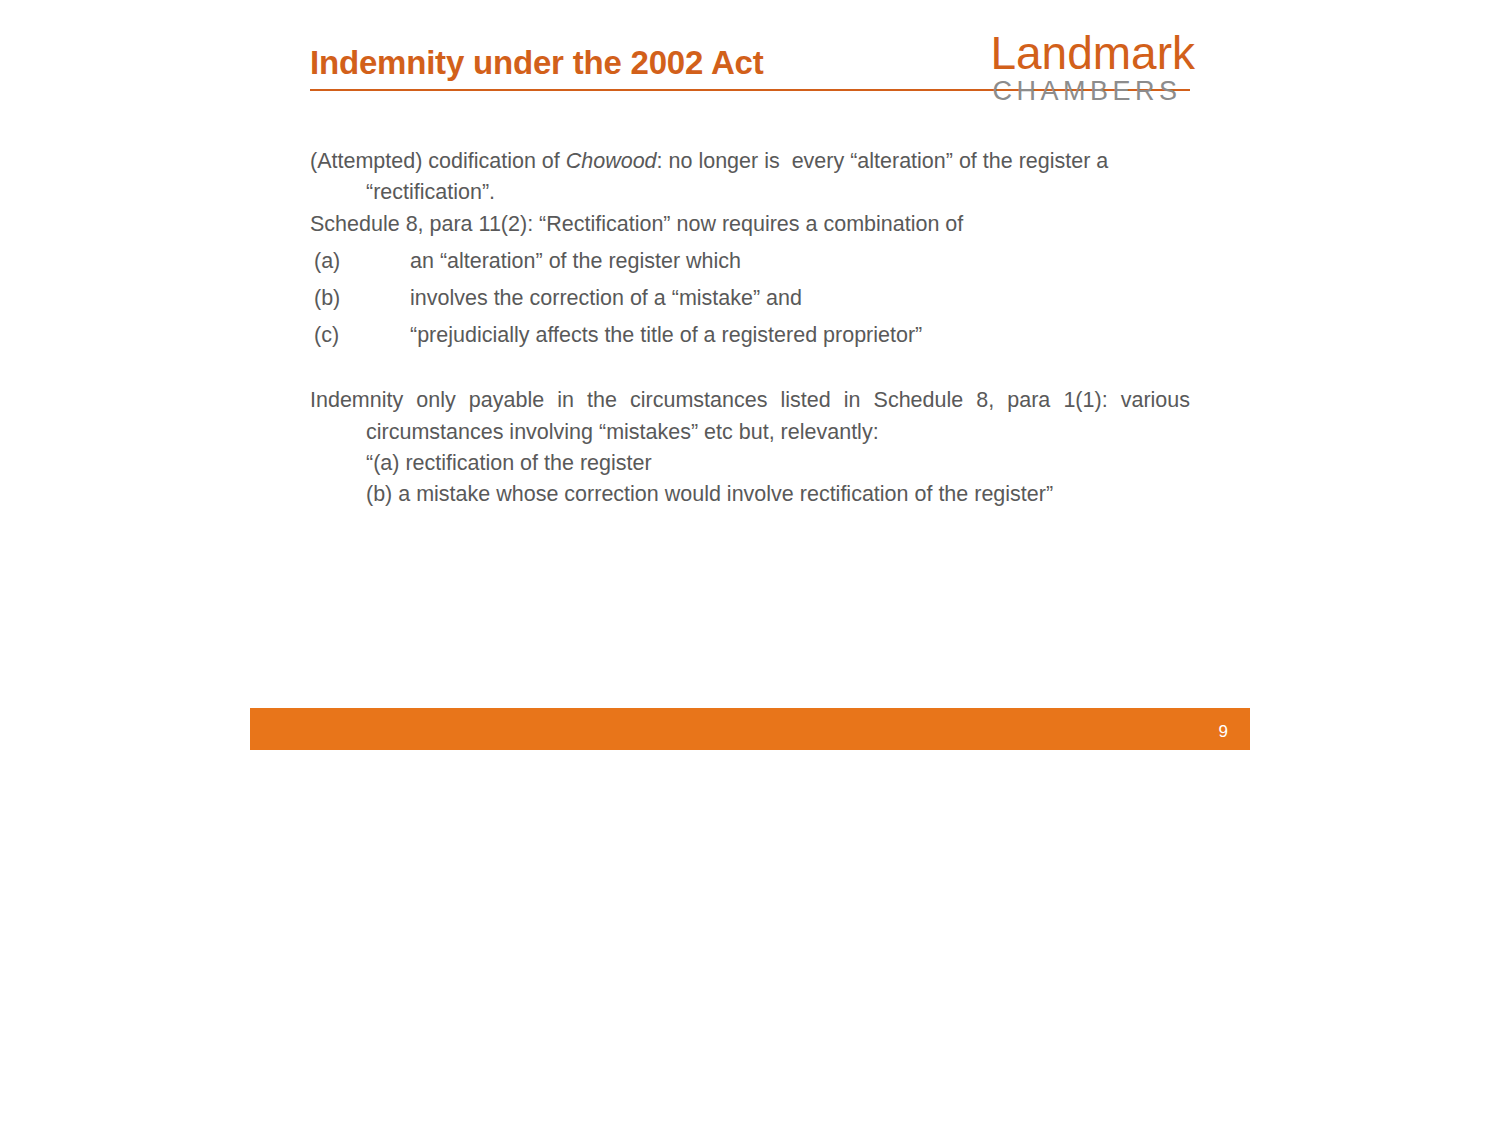Landmark CHAMBERS
Indemnity under the 2002 Act
(Attempted) codification of Chowood: no longer is every “alteration” of the register a “rectification”.
Schedule 8, para 11(2): “Rectification” now requires a combination of
(a) an “alteration” of the register which
(b) involves the correction of a “mistake” and
(c)“prejudicially affects the title of a registered proprietor”
Indemnity only payable in the circumstances listed in Schedule 8, para 1(1): various circumstances involving “mistakes” etc but, relevantly:
“(a) rectification of the register
(b) a mistake whose correction would involve rectification of the register”
9